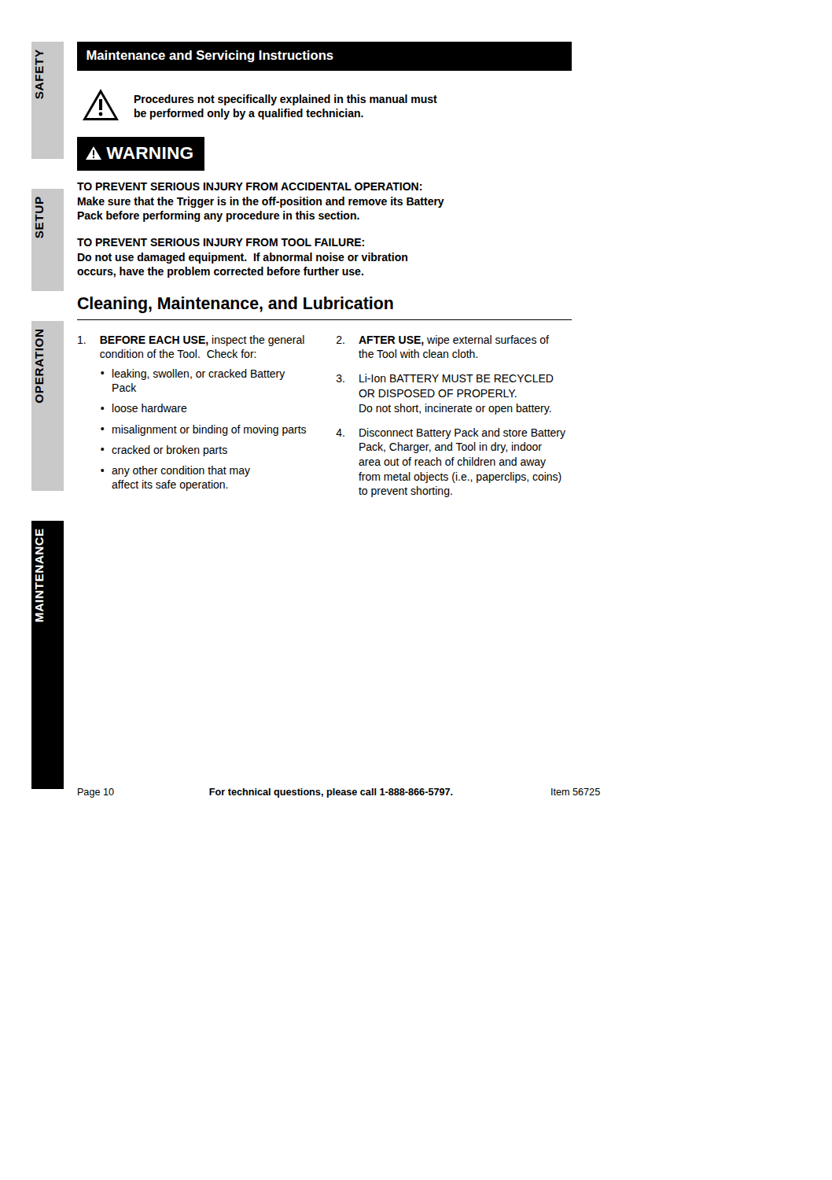SAFETY
SETUP
OPERATION
MAINTENANCE
Maintenance and Servicing Instructions
Procedures not specifically explained in this manual must
be performed only by a qualified technician.
WARNING
TO PREVENT SERIOUS INJURY FROM ACCIDENTAL OPERATION:
Make sure that the Trigger is in the off-position and remove its Battery
Pack before performing any procedure in this section.
TO PREVENT SERIOUS INJURY FROM TOOL FAILURE:
Do not use damaged equipment. If abnormal noise or vibration
occurs, have the problem corrected before further use.
Cleaning, Maintenance, and Lubrication
1. BEFORE EACH USE, inspect the general condition of the Tool. Check for:
leaking, swollen, or cracked Battery Pack
loose hardware
misalignment or binding of moving parts
cracked or broken parts
any other condition that may
affect its safe operation.
2. AFTER USE, wipe external surfaces of the Tool with clean cloth.
3. Li-Ion BATTERY MUST BE RECYCLED OR DISPOSED OF PROPERLY.
Do not short, incinerate or open battery.
4. Disconnect Battery Pack and store Battery Pack, Charger, and Tool in dry, indoor area out of reach of children and away from metal objects (i.e., paperclips, coins) to prevent shorting.
Page 10
For technical questions, please call 1-888-866-5797.
Item 56725